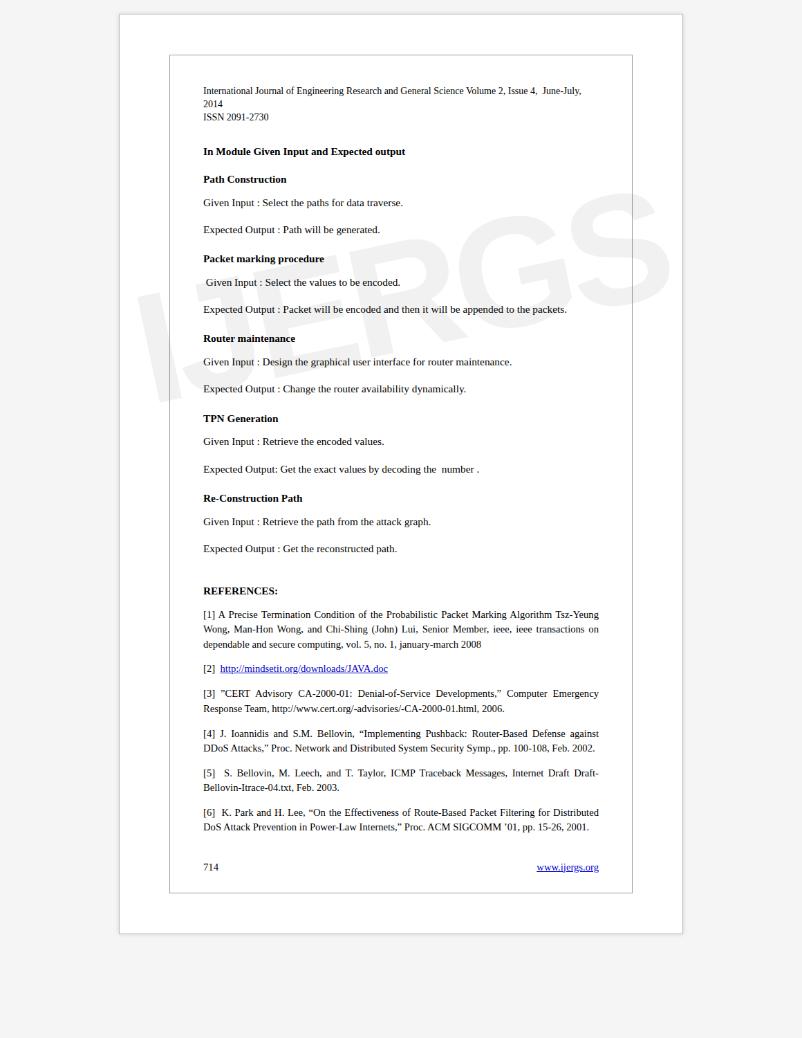IJERGS
International Journal of Engineering Research and General Science Volume 2, Issue 4, June-July, 2014
ISSN 2091-2730
In Module Given Input and Expected output
Path Construction
Given Input : Select the paths for data traverse.
Expected Output : Path will be generated.
Packet marking procedure
Given Input : Select the values to be encoded.
Expected Output : Packet will be encoded and then it will be appended to the packets.
Router maintenance
Given Input : Design the graphical user interface for router maintenance.
Expected Output : Change the router availability dynamically.
TPN Generation
Given Input : Retrieve the encoded values.
Expected Output: Get the exact values by decoding the number .
Re-Construction Path
Given Input : Retrieve the path from the attack graph.
Expected Output : Get the reconstructed path.
REFERENCES:
[1] A Precise Termination Condition of the Probabilistic Packet Marking Algorithm Tsz-Yeung Wong, Man-Hon Wong, and Chi-Shing (John) Lui, Senior Member, ieee, ieee transactions on dependable and secure computing, vol. 5, no. 1, january-march 2008
[2] http://mindsetit.org/downloads/JAVA.doc
[3] ”CERT Advisory CA-2000-01: Denial-of-Service Developments,” Computer Emergency Response Team, http://www.cert.org/-advisories/-CA-2000-01.html, 2006.
[4] J. Ioannidis and S.M. Bellovin, “Implementing Pushback: Router-Based Defense against DDoS Attacks,” Proc. Network and Distributed System Security Symp., pp. 100-108, Feb. 2002.
[5] S. Bellovin, M. Leech, and T. Taylor, ICMP Traceback Messages, Internet Draft Draft-Bellovin-Itrace-04.txt, Feb. 2003.
[6] K. Park and H. Lee, “On the Effectiveness of Route-Based Packet Filtering for Distributed DoS Attack Prevention in Power-Law Internets,” Proc. ACM SIGCOMM ’01, pp. 15-26, 2001.
714 www.ijergs.org